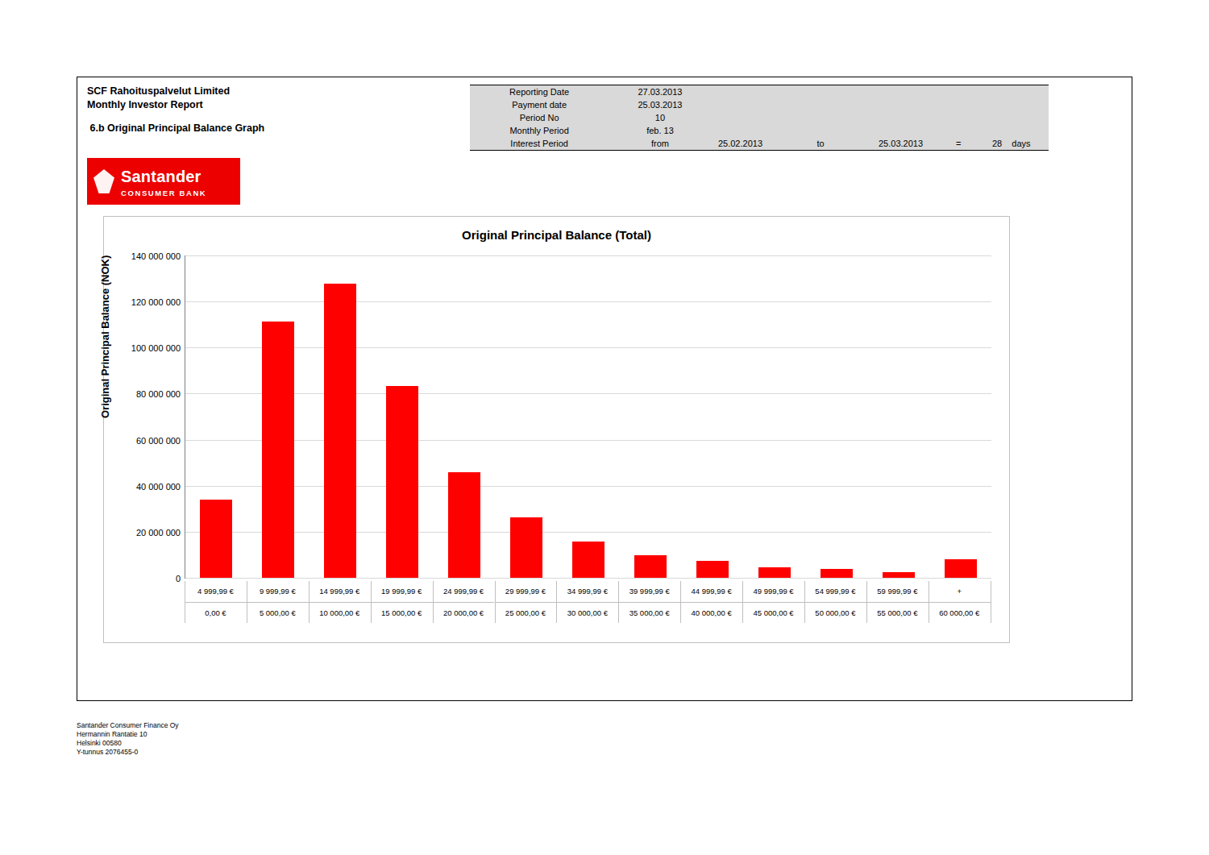SCF Rahoituspalvelut Limited
Monthly Investor Report
6.b Original Principal Balance Graph
| Reporting Date | 27.03.2013 | | | | | |
| Payment date | 25.03.2013 | | | | | |
| Period No | 10 | | | | | |
| Monthly Period | feb. 13 | | | | | |
| Interest Period | from | 25.02.2013 | to | 25.03.2013 | = | 28 days |
Santander
CONSUMER BANK
Original Principal Balance (Total)
Original Principal Balance (NOK)
140 000 000
120 000 000
100 000 000
80 000 000
60 000 000
40 000 000
20 000 000
0
4 999,99 € 0,00 €
9 999,99 € 5 000,00 €
14 999,99 € 10 000,00 €
19 999,99 € 15 000,00 €
24 999,99 € 20 000,00 €
29 999,99 € 25 000,00 €
34 999,99 € 30 000,00 €
39 999,99 € 35 000,00 €
44 999,99 € 40 000,00 €
49 999,99 € 45 000,00 €
54 999,99 € 50 000,00 €
59 999,99 € 55 000,00 €
+ 60 000,00 €
Santander Consumer Finance Oy
Hermannin Rantatie 10
Helsinki 00580
Y-tunnus 2076455-0